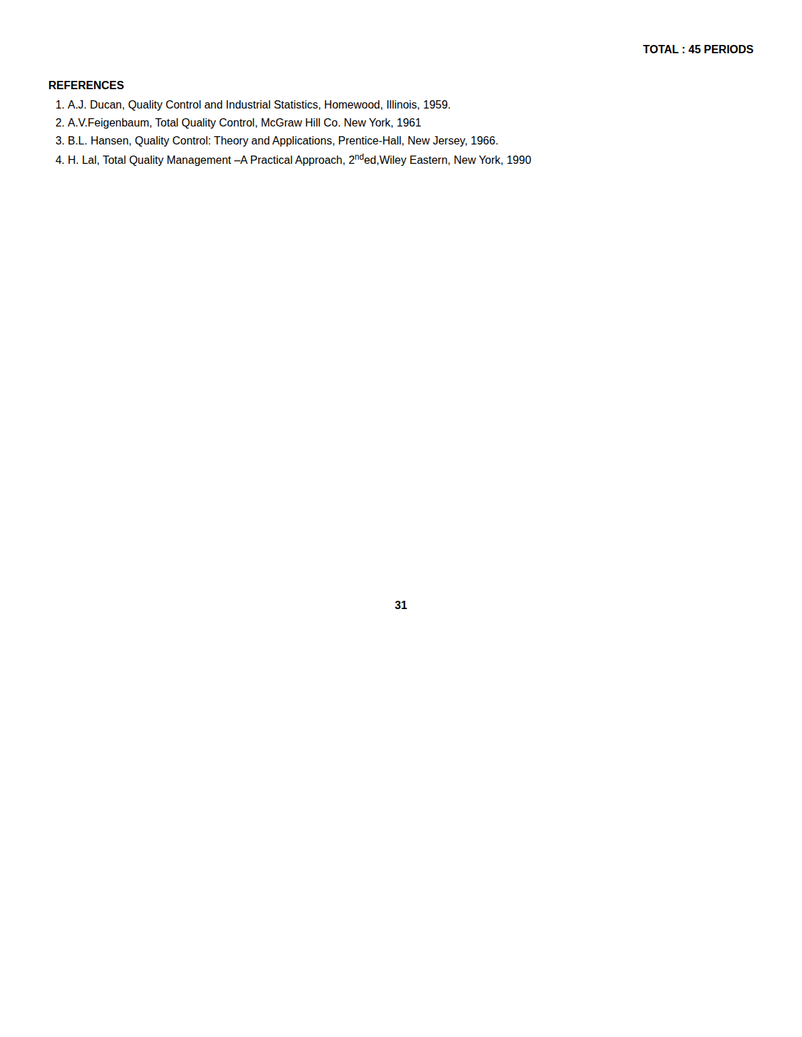TOTAL : 45 PERIODS
REFERENCES
A.J. Ducan, Quality Control and Industrial Statistics, Homewood, Illinois, 1959.
A.V.Feigenbaum, Total Quality Control, McGraw Hill Co. New York, 1961
B.L. Hansen, Quality Control: Theory and Applications, Prentice-Hall, New Jersey, 1966.
H. Lal, Total Quality Management –A Practical Approach, 2nded,Wiley Eastern, New York, 1990
31